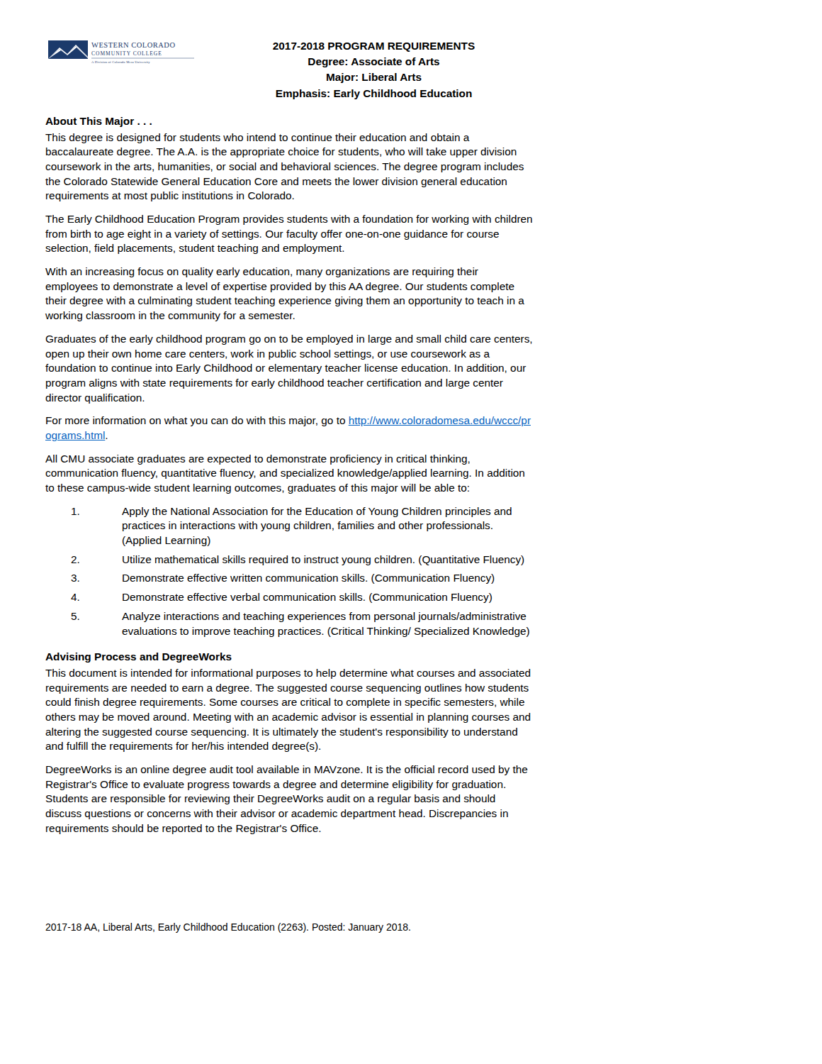WESTERN COLORADO COMMUNITY COLLEGE A Division of Colorado Mesa University
2017-2018 PROGRAM REQUIREMENTS
Degree: Associate of Arts
Major: Liberal Arts
Emphasis: Early Childhood Education
About This Major . . .
This degree is designed for students who intend to continue their education and obtain a baccalaureate degree. The A.A. is the appropriate choice for students, who will take upper division coursework in the arts, humanities, or social and behavioral sciences. The degree program includes the Colorado Statewide General Education Core and meets the lower division general education requirements at most public institutions in Colorado.
The Early Childhood Education Program provides students with a foundation for working with children from birth to age eight in a variety of settings. Our faculty offer one-on-one guidance for course selection, field placements, student teaching and employment.
With an increasing focus on quality early education, many organizations are requiring their employees to demonstrate a level of expertise provided by this AA degree. Our students complete their degree with a culminating student teaching experience giving them an opportunity to teach in a working classroom in the community for a semester.
Graduates of the early childhood program go on to be employed in large and small child care centers, open up their own home care centers, work in public school settings, or use coursework as a foundation to continue into Early Childhood or elementary teacher license education. In addition, our program aligns with state requirements for early childhood teacher certification and large center director qualification.
For more information on what you can do with this major, go to http://www.coloradomesa.edu/wccc/programs.html.
All CMU associate graduates are expected to demonstrate proficiency in critical thinking, communication fluency, quantitative fluency, and specialized knowledge/applied learning. In addition to these campus-wide student learning outcomes, graduates of this major will be able to:
Apply the National Association for the Education of Young Children principles and practices in interactions with young children, families and other professionals. (Applied Learning)
Utilize mathematical skills required to instruct young children. (Quantitative Fluency)
Demonstrate effective written communication skills. (Communication Fluency)
Demonstrate effective verbal communication skills. (Communication Fluency)
Analyze interactions and teaching experiences from personal journals/administrative evaluations to improve teaching practices. (Critical Thinking/ Specialized Knowledge)
Advising Process and DegreeWorks
This document is intended for informational purposes to help determine what courses and associated requirements are needed to earn a degree. The suggested course sequencing outlines how students could finish degree requirements. Some courses are critical to complete in specific semesters, while others may be moved around. Meeting with an academic advisor is essential in planning courses and altering the suggested course sequencing. It is ultimately the student's responsibility to understand and fulfill the requirements for her/his intended degree(s).
DegreeWorks is an online degree audit tool available in MAVzone. It is the official record used by the Registrar's Office to evaluate progress towards a degree and determine eligibility for graduation. Students are responsible for reviewing their DegreeWorks audit on a regular basis and should discuss questions or concerns with their advisor or academic department head. Discrepancies in requirements should be reported to the Registrar's Office.
2017-18 AA, Liberal Arts, Early Childhood Education (2263). Posted: January 2018.